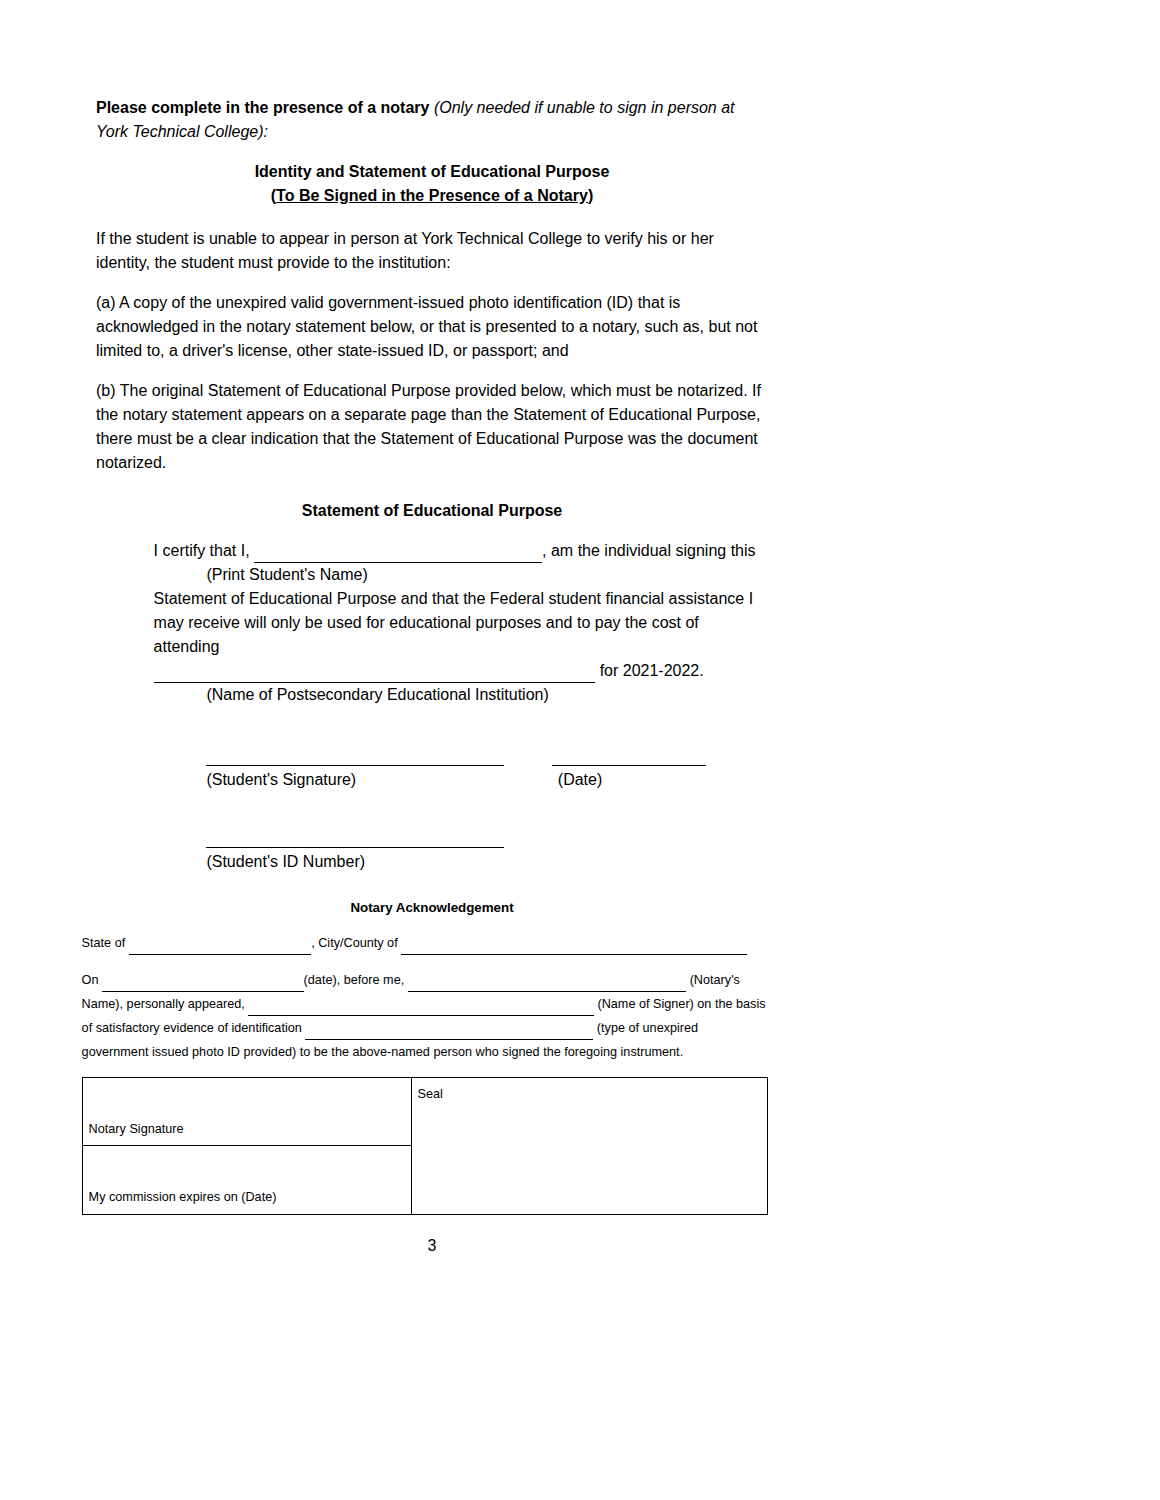Please complete in the presence of a notary (Only needed if unable to sign in person at York Technical College):
Identity and Statement of Educational Purpose
(To Be Signed in the Presence of a Notary)
If the student is unable to appear in person at York Technical College to verify his or her identity, the student must provide to the institution:
(a) A copy of the unexpired valid government-issued photo identification (ID) that is acknowledged in the notary statement below, or that is presented to a notary, such as, but not limited to, a driver's license, other state-issued ID, or passport; and
(b) The original Statement of Educational Purpose provided below, which must be notarized. If the notary statement appears on a separate page than the Statement of Educational Purpose, there must be a clear indication that the Statement of Educational Purpose was the document notarized.
Statement of Educational Purpose
I certify that I, , am the individual signing this
(Print Student's Name)
Statement of Educational Purpose and that the Federal student financial assistance I may receive will only be used for educational purposes and to pay the cost of attending
for 2021-2022.
(Name of Postsecondary Educational Institution)
(Student's Signature)(Date)
(Student's ID Number)
Notary Acknowledgement
State of , City/County of
On (date), before me, (Notary's Name), personally appeared, (Name of Signer) on the basis of satisfactory evidence of identification (type of unexpired government issued photo ID provided) to be the above-named person who signed the foregoing instrument.
| Notary Signature | Seal |
| My commission expires on (Date) |
3